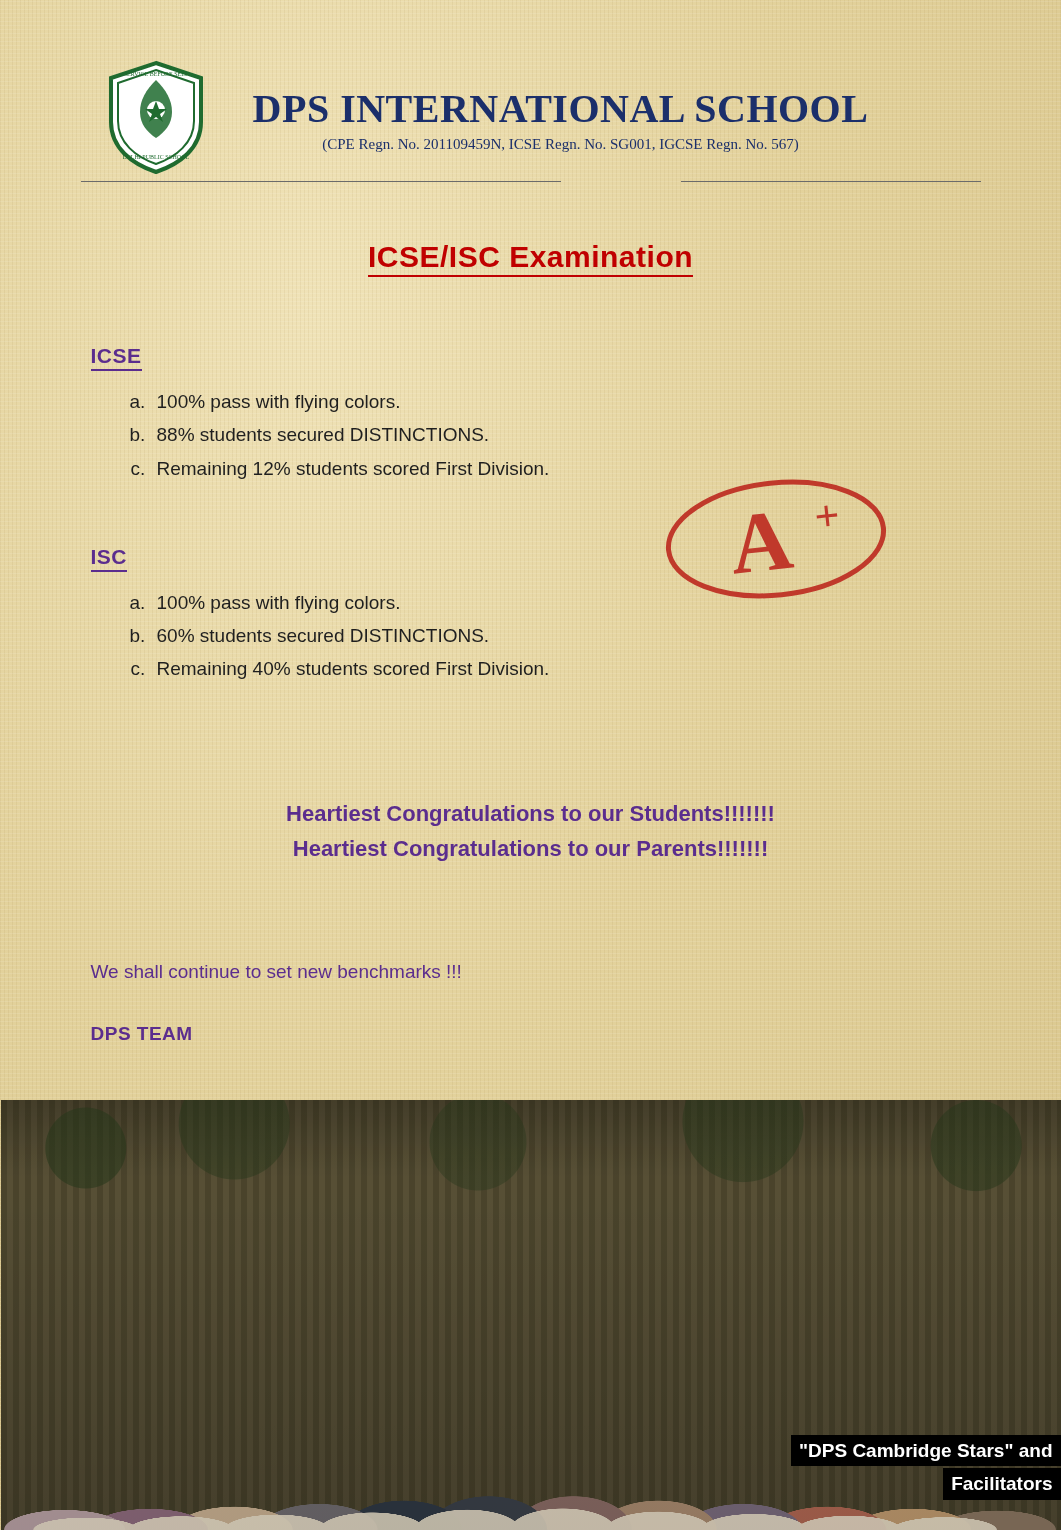SERVICE BEFORE SELF DELHI PUBLIC SCHOOL
DPS INTERNATIONAL SCHOOL
(CPE Regn. No. 201109459N, ICSE Regn. No. SG001, IGCSE Regn. No. 567)
ICSE/ISC Examination
A +
ICSE
100% pass with flying colors.
88% students secured DISTINCTIONS.
Remaining 12% students scored First Division.
ISC
100% pass with flying colors.
60% students secured DISTINCTIONS.
Remaining 40% students scored First Division.
Heartiest Congratulations to our Students!!!!!!!
Heartiest Congratulations to our Parents!!!!!!!
We shall continue to set new benchmarks !!!
DPS TEAM
"DPS Cambridge Stars" and
Facilitators